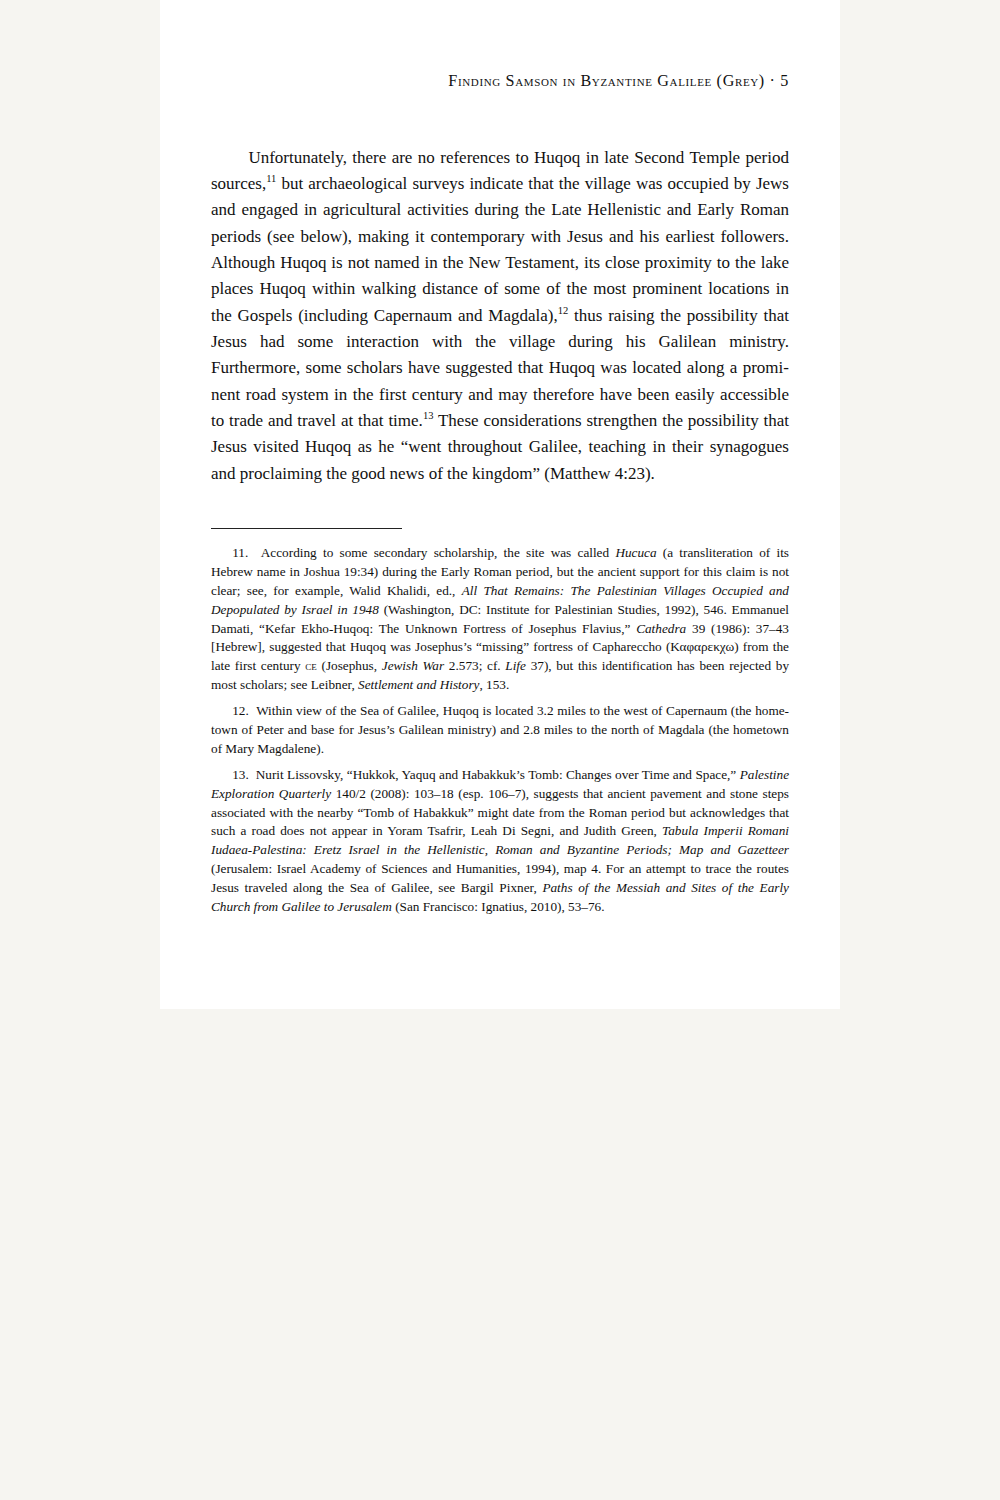Finding Samson in Byzantine Galilee (Grey) · 5
Unfortunately, there are no references to Huqoq in late Second Temple period sources,11 but archaeological surveys indicate that the village was occupied by Jews and engaged in agricultural activities during the Late Hellenistic and Early Roman periods (see below), making it contemporary with Jesus and his earliest followers. Although Huqoq is not named in the New Testament, its close proximity to the lake places Huqoq within walking distance of some of the most prominent locations in the Gospels (including Capernaum and Magdala),12 thus raising the possibility that Jesus had some interaction with the village during his Galilean ministry. Furthermore, some scholars have suggested that Huqoq was located along a prominent road system in the first century and may therefore have been easily accessible to trade and travel at that time.13 These considerations strengthen the possibility that Jesus visited Huqoq as he “went throughout Galilee, teaching in their synagogues and proclaiming the good news of the kingdom” (Matthew 4:23).
According to some secondary scholarship, the site was called Hucuca (a transliteration of its Hebrew name in Joshua 19:34) during the Early Roman period, but the ancient support for this claim is not clear; see, for example, Walid Khalidi, ed., All That Remains: The Palestinian Villages Occupied and Depopulated by Israel in 1948 (Washington, DC: Institute for Palestinian Studies, 1992), 546. Emmanuel Damati, “Kefar Ekho-Huqoq: The Unknown Fortress of Josephus Flavius,” Cathedra 39 (1986): 37–43 [Hebrew], suggested that Huqoq was Josephus’s “missing” fortress of Capharecchо (Καφαρεκχω) from the late first century ce (Josephus, Jewish War 2.573; cf. Life 37), but this identification has been rejected by most scholars; see Leibner, Settlement and History, 153.
Within view of the Sea of Galilee, Huqoq is located 3.2 miles to the west of Capernaum (the hometown of Peter and base for Jesus’s Galilean ministry) and 2.8 miles to the north of Magdala (the hometown of Mary Magdalene).
Nurit Lissovsky, “Hukkok, Yaquq and Habakkuk’s Tomb: Changes over Time and Space,” Palestine Exploration Quarterly 140/2 (2008): 103–18 (esp. 106–7), suggests that ancient pavement and stone steps associated with the nearby “Tomb of Habakkuk” might date from the Roman period but acknowledges that such a road does not appear in Yoram Tsafrir, Leah Di Segni, and Judith Green, Tabula Imperii Romani Iudaea-Palestina: Eretz Israel in the Hellenistic, Roman and Byzantine Periods; Map and Gazetteer (Jerusalem: Israel Academy of Sciences and Humanities, 1994), map 4. For an attempt to trace the routes Jesus traveled along the Sea of Galilee, see Bargil Pixner, Paths of the Messiah and Sites of the Early Church from Galilee to Jerusalem (San Francisco: Ignatius, 2010), 53–76.